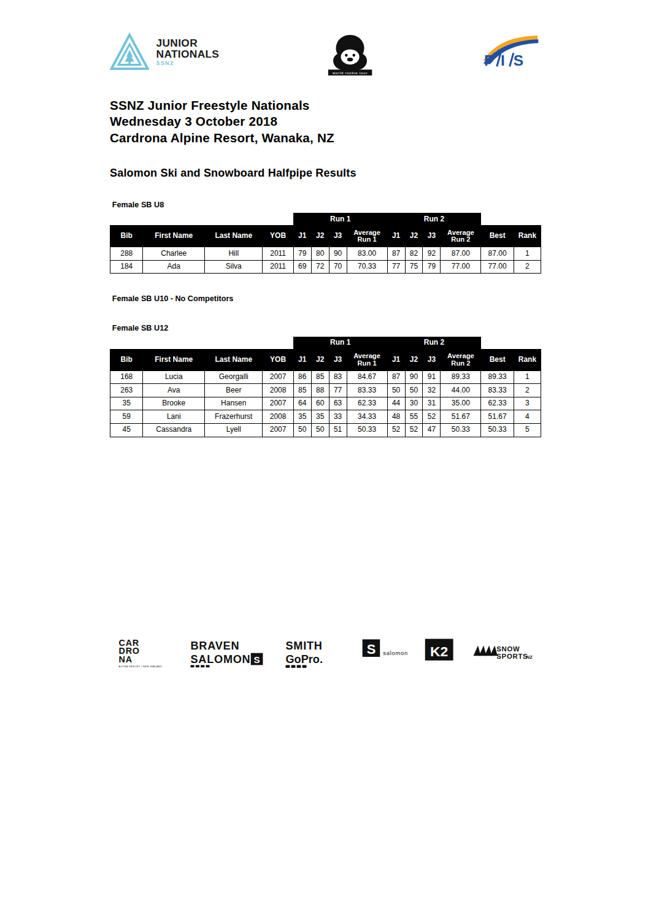JUNIOR
NATIONALS
SSNZ
world rookie tour
F I S
SSNZ Junior Freestyle Nationals
Wednesday 3 October 2018
Cardrona Alpine Resort, Wanaka, NZ
Salomon Ski and Snowboard Halfpipe Results
Female SB U8
| | Run 1 | Run 2 | |
| --- | --- | --- | --- |
| Bib | First Name | Last Name | YOB | J1 | J2 | J3 | Average Run 1 | J1 | J2 | J3 | Average Run 2 | Best | Rank |
| 288 | Charlee | Hill | 2011 | 79 | 80 | 90 | 83.00 | 87 | 82 | 92 | 87.00 | 87.00 | 1 |
| 184 | Ada | Silva | 2011 | 69 | 72 | 70 | 70.33 | 77 | 75 | 79 | 77.00 | 77.00 | 2 |
Female SB U10 - No Competitors
Female SB U12
| | Run 1 | Run 2 | |
| --- | --- | --- | --- |
| Bib | First Name | Last Name | YOB | J1 | J2 | J3 | Average Run 1 | J1 | J2 | J3 | Average Run 2 | Best | Rank |
| 168 | Lucia | Georgalli | 2007 | 86 | 85 | 83 | 84.67 | 87 | 90 | 91 | 89.33 | 89.33 | 1 |
| 263 | Ava | Beer | 2008 | 85 | 88 | 77 | 83.33 | 50 | 50 | 32 | 44.00 | 83.33 | 2 |
| 35 | Brooke | Hansen | 2007 | 64 | 60 | 63 | 62.33 | 44 | 30 | 31 | 35.00 | 62.33 | 3 |
| 59 | Lani | Frazerhurst | 2008 | 35 | 35 | 33 | 34.33 | 48 | 55 | 52 | 51.67 | 51.67 | 4 |
| 45 | Cassandra | Lyell | 2007 | 50 | 50 | 51 | 50.33 | 52 | 52 | 47 | 50.33 | 50.33 | 5 |
CAR DRO NA ALPINE RESORT / NEW ZEALAND
BRAVEN SALOMON S
SMITH GoPro.
S salomon
K2
SNOW SPORTS NZ